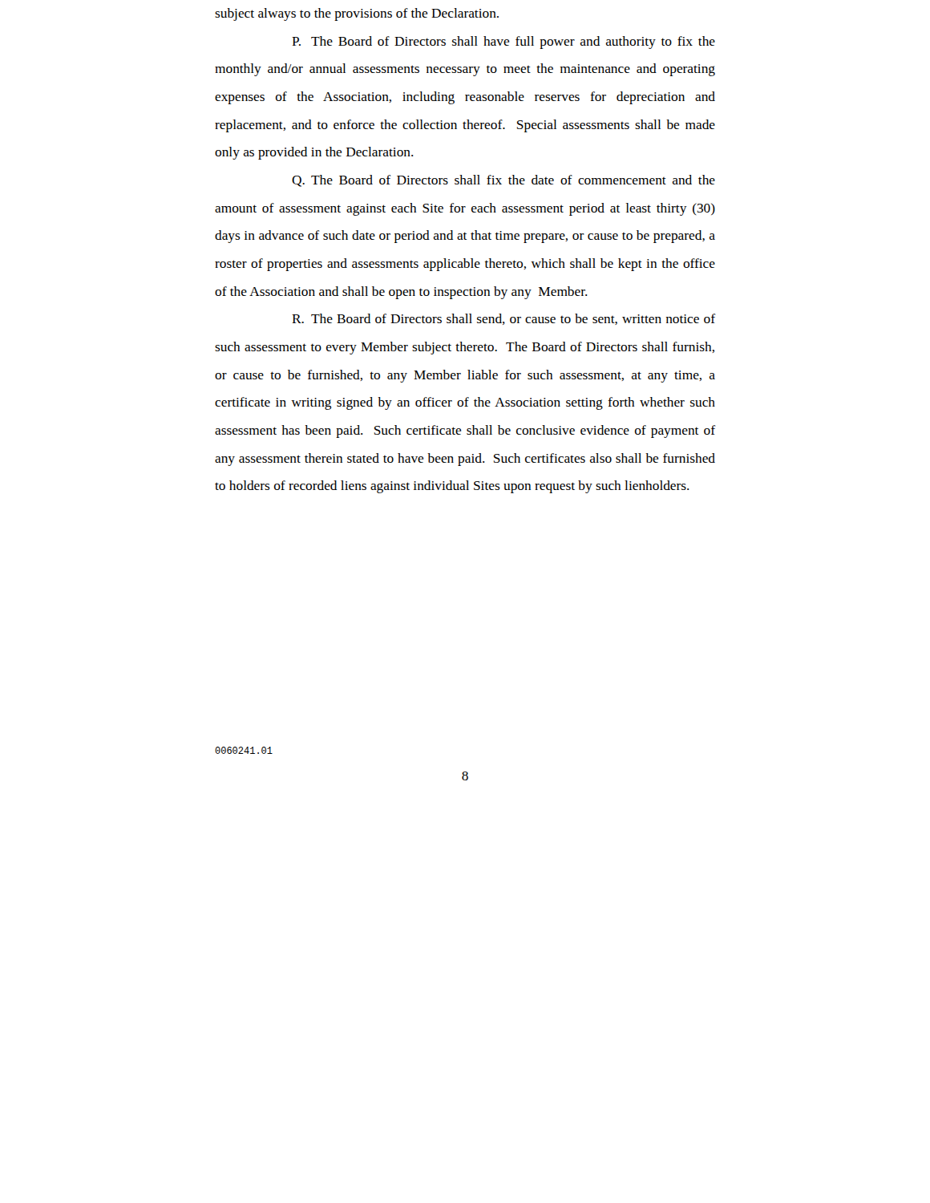subject always to the provisions of the Declaration.
P. The Board of Directors shall have full power and authority to fix the monthly and/or annual assessments necessary to meet the maintenance and operating expenses of the Association, including reasonable reserves for depreciation and replacement, and to enforce the collection thereof. Special assessments shall be made only as provided in the Declaration.
Q. The Board of Directors shall fix the date of commencement and the amount of assessment against each Site for each assessment period at least thirty (30) days in advance of such date or period and at that time prepare, or cause to be prepared, a roster of properties and assessments applicable thereto, which shall be kept in the office of the Association and shall be open to inspection by any Member.
R. The Board of Directors shall send, or cause to be sent, written notice of such assessment to every Member subject thereto. The Board of Directors shall furnish, or cause to be furnished, to any Member liable for such assessment, at any time, a certificate in writing signed by an officer of the Association setting forth whether such assessment has been paid. Such certificate shall be conclusive evidence of payment of any assessment therein stated to have been paid. Such certificates also shall be furnished to holders of recorded liens against individual Sites upon request by such lienholders.
0060241.01
8